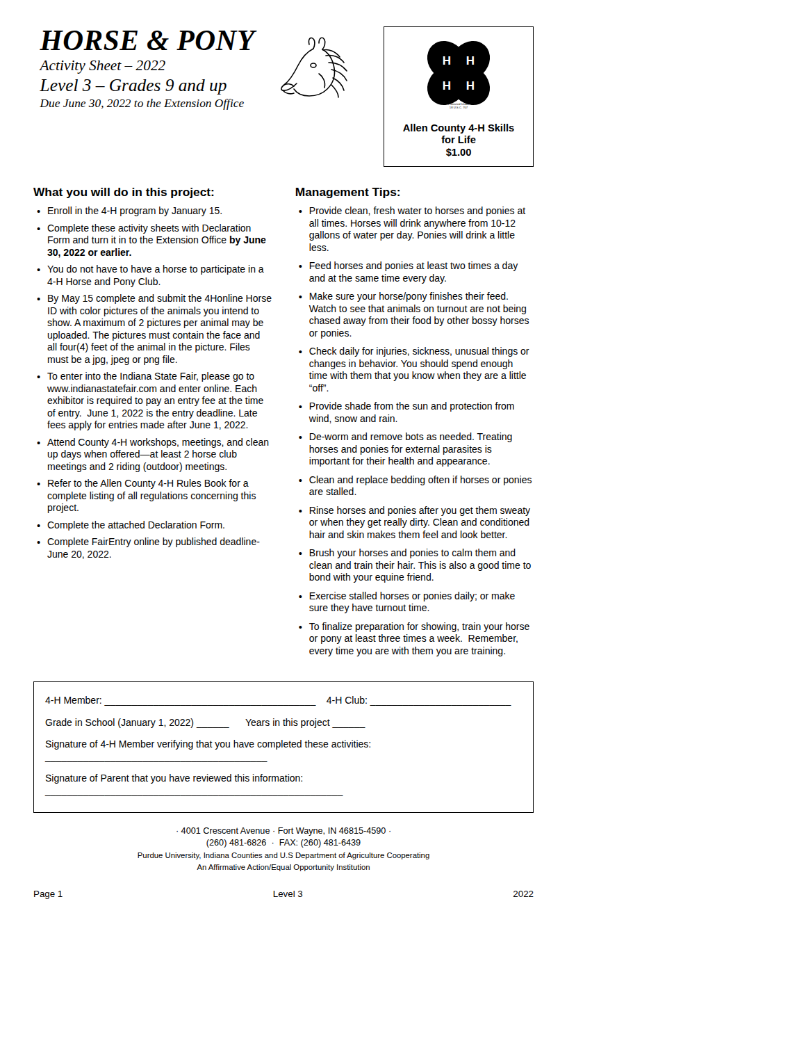HORSE & PONY
Activity Sheet – 2022
Level 3 – Grades 9 and up
Due June 30, 2022 to the Extension Office
H H H H Protected Under 18 U.S.C. 707
Allen County 4-H Skills
for Life
$1.00
What you will do in this project:
Enroll in the 4-H program by January 15.
Complete these activity sheets with Declaration Form and turn it in to the Extension Office by June 30, 2022 or earlier.
You do not have to have a horse to participate in a 4-H Horse and Pony Club.
By May 15 complete and submit the 4Honline Horse ID with color pictures of the animals you intend to show. A maximum of 2 pictures per animal may be uploaded. The pictures must contain the face and all four(4) feet of the animal in the picture. Files must be a jpg, jpeg or png file.
To enter into the Indiana State Fair, please go to www.indianastatefair.com and enter online. Each exhibitor is required to pay an entry fee at the time of entry. June 1, 2022 is the entry deadline. Late fees apply for entries made after June 1, 2022.
Attend County 4-H workshops, meetings, and clean up days when offered—at least 2 horse club meetings and 2 riding (outdoor) meetings.
Refer to the Allen County 4-H Rules Book for a complete listing of all regulations concerning this project.
Complete the attached Declaration Form.
Complete FairEntry online by published deadline-June 20, 2022.
Management Tips:
Provide clean, fresh water to horses and ponies at all times. Horses will drink anywhere from 10-12 gallons of water per day. Ponies will drink a little less.
Feed horses and ponies at least two times a day and at the same time every day.
Make sure your horse/pony finishes their feed. Watch to see that animals on turnout are not being chased away from their food by other bossy horses or ponies.
Check daily for injuries, sickness, unusual things or changes in behavior. You should spend enough time with them that you know when they are a little “off”.
Provide shade from the sun and protection from wind, snow and rain.
De-worm and remove bots as needed. Treating horses and ponies for external parasites is important for their health and appearance.
Clean and replace bedding often if horses or ponies are stalled.
Rinse horses and ponies after you get them sweaty or when they get really dirty. Clean and conditioned hair and skin makes them feel and look better.
Brush your horses and ponies to calm them and clean and train their hair. This is also a good time to bond with your equine friend.
Exercise stalled horses or ponies daily; or make sure they have turnout time.
To finalize preparation for showing, train your horse or pony at least three times a week. Remember, every time you are with them you are training.
4-H Member: _______________________________________ 4-H Club: __________________________
Grade in School (January 1, 2022) ______ Years in this project ______
Signature of 4-H Member verifying that you have completed these activities: _________________________________________
Signature of Parent that you have reviewed this information: _______________________________________________________
· 4001 Crescent Avenue · Fort Wayne, IN 46815-4590 ·
(260) 481-6826 · FAX: (260) 481-6439
Purdue University, Indiana Counties and U.S Department of Agriculture Cooperating
An Affirmative Action/Equal Opportunity Institution
Page 1
Level 3
2022